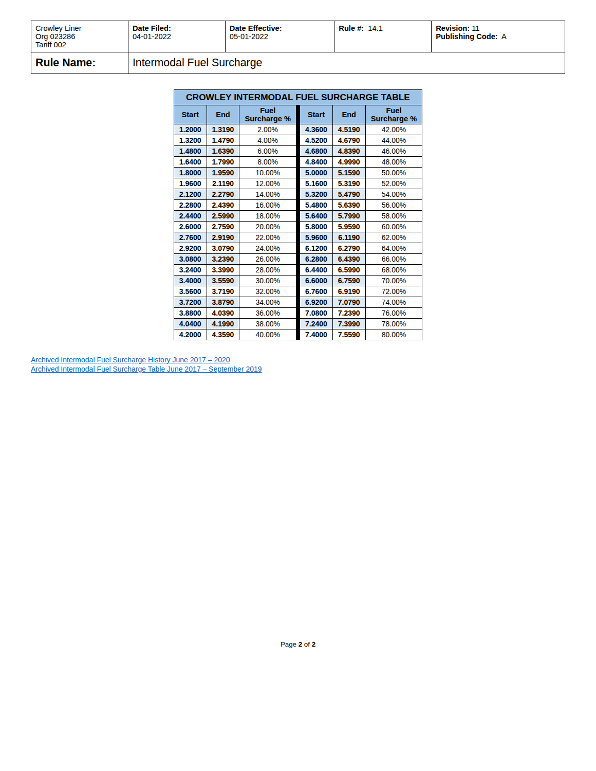| Crowley Liner Org 023286 Tariff 002 | Date Filed: 04-01-2022 | Date Effective: 05-01-2022 | Rule #: 14.1 | Revision: 11 Publishing Code: A |
| Rule Name: | Intermodal Fuel Surcharge |
| CROWLEY INTERMODAL FUEL SURCHARGE TABLE |
| --- |
| Start | End | Fuel Surcharge % | | Start | End | Fuel Surcharge % |
| 1.2000 | 1.3190 | 2.00% | | 4.3600 | 4.5190 | 42.00% |
| 1.3200 | 1.4790 | 4.00% | | 4.5200 | 4.6790 | 44.00% |
| 1.4800 | 1.6390 | 6.00% | | 4.6800 | 4.8390 | 46.00% |
| 1.6400 | 1.7990 | 8.00% | | 4.8400 | 4.9990 | 48.00% |
| 1.8000 | 1.9590 | 10.00% | | 5.0000 | 5.1590 | 50.00% |
| 1.9600 | 2.1190 | 12.00% | | 5.1600 | 5.3190 | 52.00% |
| 2.1200 | 2.2790 | 14.00% | | 5.3200 | 5.4790 | 54.00% |
| 2.2800 | 2.4390 | 16.00% | | 5.4800 | 5.6390 | 56.00% |
| 2.4400 | 2.5990 | 18.00% | | 5.6400 | 5.7990 | 58.00% |
| 2.6000 | 2.7590 | 20.00% | | 5.8000 | 5.9590 | 60.00% |
| 2.7600 | 2.9190 | 22.00% | | 5.9600 | 6.1190 | 62.00% |
| 2.9200 | 3.0790 | 24.00% | | 6.1200 | 6.2790 | 64.00% |
| 3.0800 | 3.2390 | 26.00% | | 6.2800 | 6.4390 | 66.00% |
| 3.2400 | 3.3990 | 28.00% | | 6.4400 | 6.5990 | 68.00% |
| 3.4000 | 3.5590 | 30.00% | | 6.6000 | 6.7590 | 70.00% |
| 3.5600 | 3.7190 | 32.00% | | 6.7600 | 6.9190 | 72.00% |
| 3.7200 | 3.8790 | 34.00% | | 6.9200 | 7.0790 | 74.00% |
| 3.8800 | 4.0390 | 36.00% | | 7.0800 | 7.2390 | 76.00% |
| 4.0400 | 4.1990 | 38.00% | | 7.2400 | 7.3990 | 78.00% |
| 4.2000 | 4.3590 | 40.00% | | 7.4000 | 7.5590 | 80.00% |
Archived Intermodal Fuel Surcharge History June 2017 – 2020 Archived Intermodal Fuel Surcharge Table June 2017 – September 2019
Page 2 of 2